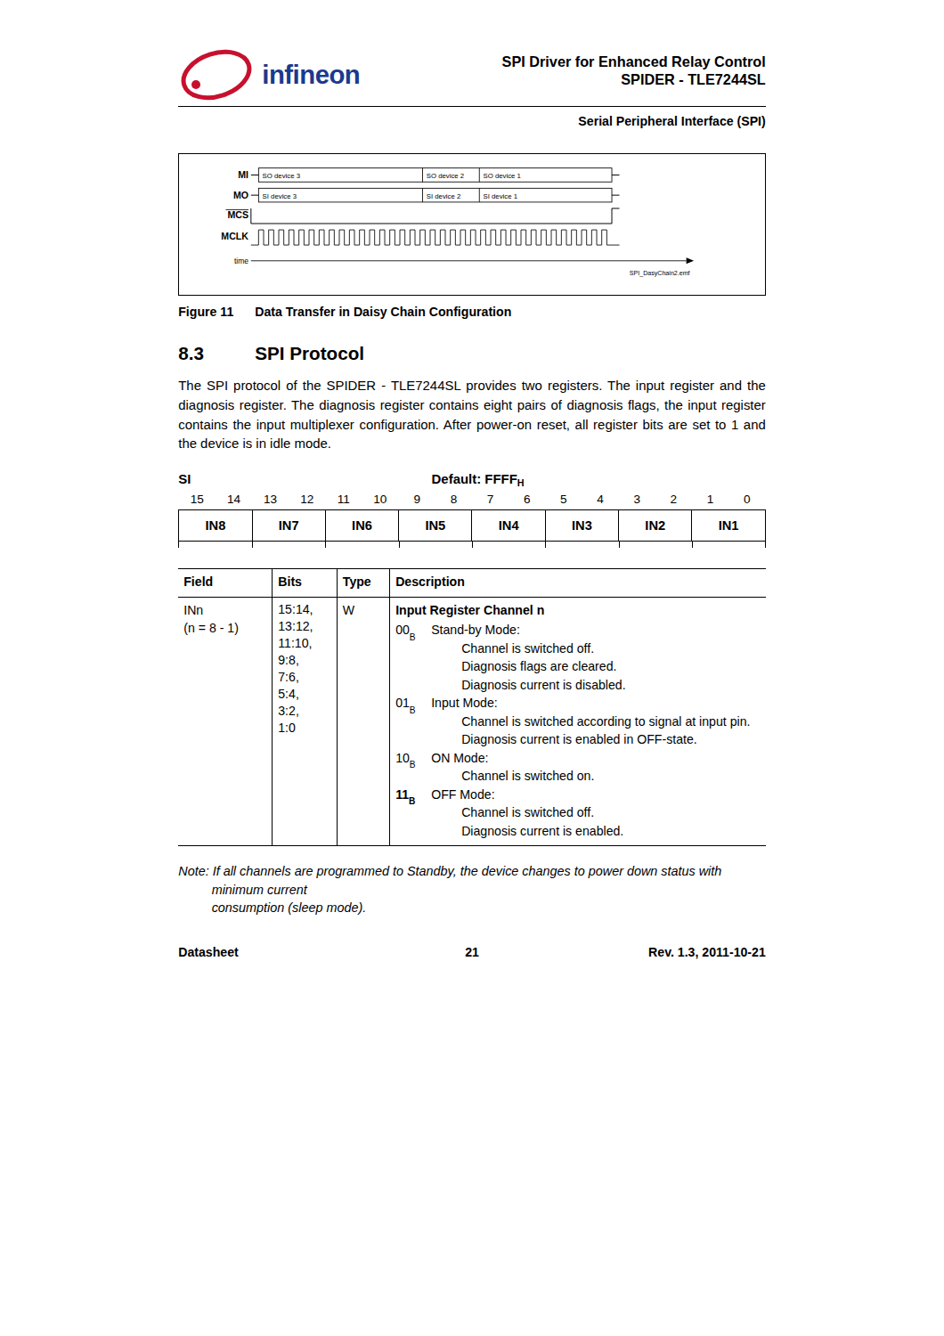infineon
SPI Driver for Enhanced Relay Control SPIDER - TLE7244SL
Serial Peripheral Interface (SPI)
MI MO MCS MCLK time SO device 3 SO device 2 SO device 1 SI device 3 SI device 2 SI device 1 SPI_DasyChain2.emf
Figure 11 Data Transfer in Daisy Chain Configuration
8.3 SPI Protocol
The SPI protocol of the SPIDER - TLE7244SL provides two registers. The input register and the diagnosis register. The diagnosis register contains eight pairs of diagnosis flags, the input register contains the input multiplexer configuration. After power-on reset, all register bits are set to 1 and the device is in idle mode.
SI Default: FFFFH
| 15 14 | 13 12 | 11 10 | 9 8 | 7 6 | 5 4 | 3 2 | 1 0 |
| IN8 | IN7 | IN6 | IN5 | IN4 | IN3 | IN2 | IN1 |
| Field | Bits | Type | Description |
| --- | --- | --- | --- |
| INn (n = 8 - 1) | 15:14, 13:12, 11:10, 9:8, 7:6, 5:4, 3:2, 1:0 | W | Input Register Channel n 00 B Stand-by Mode: Channel is switched off. Diagnosis flags are cleared. Diagnosis current is disabled. 01 B Input Mode: Channel is switched according to signal at input pin. Diagnosis current is enabled in OFF-state. 10 B ON Mode: Channel is switched on. 11 B OFF Mode: Channel is switched off. Diagnosis current is enabled. |
Note: If all channels are programmed to Standby, the device changes to power down status with minimum current consumption (sleep mode).
Datasheet
21
Rev. 1.3, 2011-10-21